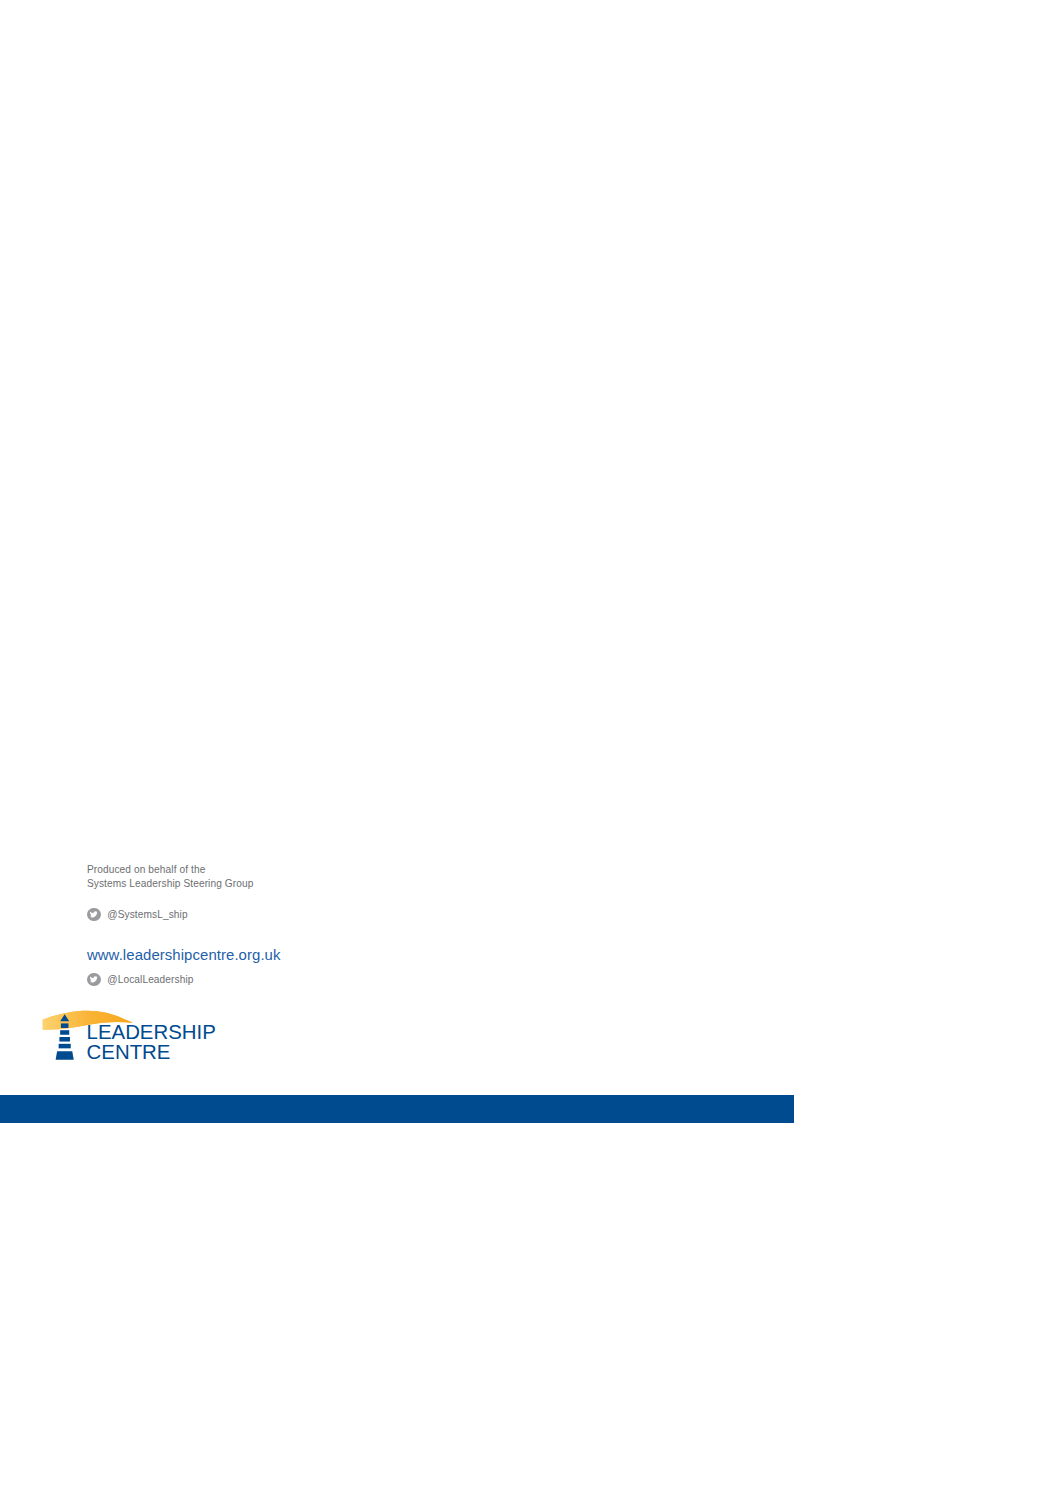Produced on behalf of the
Systems Leadership Steering Group
@SystemsL_ship
www.leadershipcentre.org.uk
@LocalLeadership
LEADERSHIP CENTRE